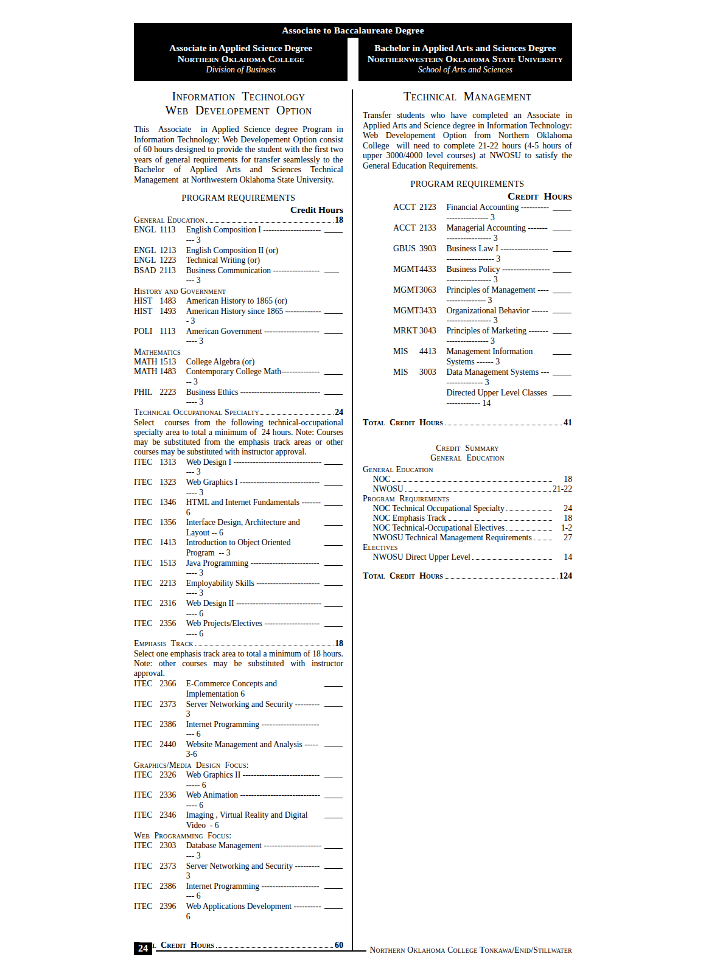Associate to Baccalaureate Degree
Associate in Applied Science Degree
Northern Oklahoma College
Division of Business
Bachelor in Applied Arts and Sciences Degree
Northernwestern Oklahoma State University
School of Arts and Sciences
Information Technology
Web Developement Option
This Associate in Applied Science degree Program in Information Technology: Web Developement Option consist of 60 hours designed to provide the student with the first two years of general requirements for transfer seamlessly to the Bachelor of Applied Arts and Sciences Technical Management at Northwestern Oklahoma State University.
PROGRAM REQUIREMENTS
Credit Hours
General Education 18
| ENGL | 1113 | English Composition I ------------------------ 3 | |
| ENGL | 1213 | English Composition II (or) | |
| ENGL | 1223 | Technical Writing (or) | |
| BSAD | 2113 | Business Communication -------------------- 3 | |
History and Government
| HIST | 1483 | American History to 1865 (or) | |
| HIST | 1493 | American History since 1865 -------------- 3 | |
| POLI | 1113 | American Government ------------------------ 3 | |
Mathematics
| MATH | 1513 | College Algebra (or) | |
| MATH | 1483 | Contemporary College Math---------------- 3 | |
| PHIL | 2223 | Business Ethics --------------------------------- 3 | |
Technical Occupational Specialty 24
Select courses from the following technical-occupational specialty area to total a minimum of 24 hours. Note: Courses may be substituted from the emphasis track areas or other courses may be substituted with instructor approval.
| ITEC | 1313 | Web Design I ----------------------------------- 3 | |
| ITEC | 1323 | Web Graphics I --------------------------------- 3 | |
| ITEC | 1346 | HTML and Internet Fundamentals ------- 6 | |
| ITEC | 1356 | Interface Design, Architecture and Layout -- 6 | |
| ITEC | 1413 | Introduction to Object Oriented Program -- 3 | |
| ITEC | 1513 | Java Programming ----------------------------- 3 | |
| ITEC | 2213 | Employability Skills --------------------------- 3 | |
| ITEC | 2316 | Web Design II ----------------------------------- 6 | |
| ITEC | 2356 | Web Projects/Electives ------------------------ 6 | |
Emphasis Track 18
Select one emphasis track area to total a minimum of 18 hours. Note: other courses may be substituted with instructor approval.
| ITEC | 2366 | E-Commerce Concepts and Implementation 6 | |
| ITEC | 2373 | Server Networking and Security --------- 3 | |
| ITEC | 2386 | Internet Programming ------------------------ 6 | |
| ITEC | 2440 | Website Management and Analysis ----- 3-6 | |
Graphics/Media Design Focus:
| ITEC | 2326 | Web Graphics II --------------------------------- 6 | |
| ITEC | 2336 | Web Animation --------------------------------- 6 | |
| ITEC | 2346 | Imaging , Virtual Reality and Digital Video - 6 | |
Web Programming Focus:
| ITEC | 2303 | Database Management ------------------------ 3 | |
| ITEC | 2373 | Server Networking and Security --------- 3 | |
| ITEC | 2386 | Internet Programming ------------------------ 6 | |
| ITEC | 2396 | Web Applications Development ---------- 6 | |
Total Credit Hours 60
Technical Management
Transfer students who have completed an Associate in Applied Arts and Science degree in Information Technology: Web Developement Option from Northern Oklahoma College will need to complete 21-22 hours (4-5 hours of upper 3000/4000 level courses) at NWOSU to satisfy the General Education Requirements.
PROGRAM REQUIREMENTS
Credit Hours
| ACCT | 2123 | Financial Accounting ------------------------- 3 | |
| ACCT | 2133 | Managerial Accounting ----------------------- 3 | |
| GBUS | 3903 | Business Law I ---------------------------------- 3 | |
| MGMT | 4433 | Business Policy --------------------------------- 3 | |
| MGMT | 3063 | Principles of Management ------------------ 3 | |
| MGMT | 3433 | Organizational Behavior ---------------------- 3 | |
| MRKT | 3043 | Principles of Marketing ---------------------- 3 | |
| MIS | 4413 | Management Information Systems ------ 3 | |
| MIS | 3003 | Data Management Systems ---------------- 3 | |
| | | Directed Upper Level Classes ------------ 14 | |
Total Credit Hours 41
Credit Summary
General Education
General Education
NOC 18
NWOSU 21-22
Program Requirements
NOC Technical Occupational Specialty 24
NOC Emphasis Track 18
NOC Technical-Occupational Electives 1-2
NWOSU Technical Management Requirements 27
Electives
NWOSU Direct Upper Level 14
Total Credit Hours 124
24
Northern Oklahoma College Tonkawa/Enid/Stillwater